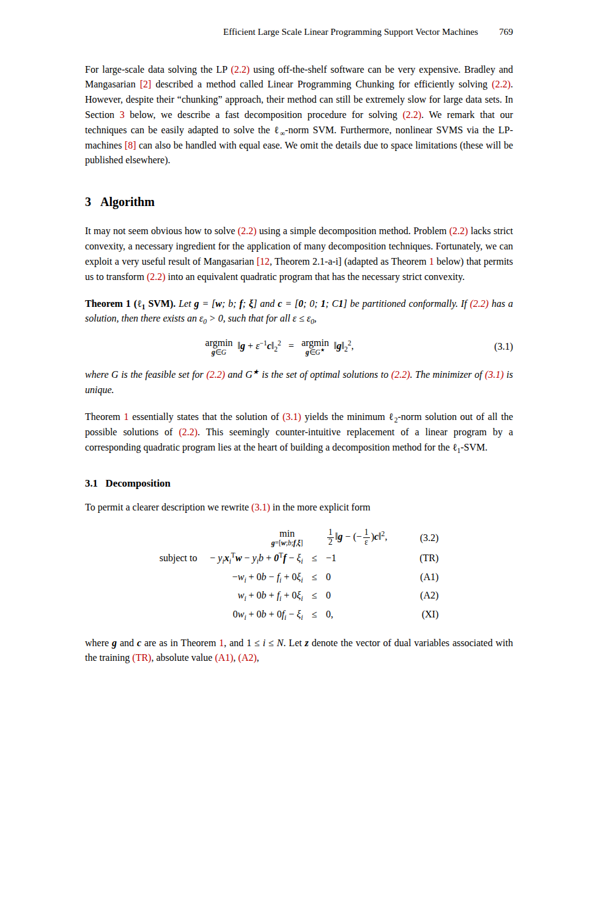Efficient Large Scale Linear Programming Support Vector Machines 769
For large-scale data solving the LP (2.2) using off-the-shelf software can be very expensive. Bradley and Mangasarian [2] described a method called Linear Programming Chunking for efficiently solving (2.2). However, despite their “chunking” approach, their method can still be extremely slow for large data sets. In Section 3 below, we describe a fast decomposition procedure for solving (2.2). We remark that our techniques can be easily adapted to solve the ℓ∞-norm SVM. Furthermore, nonlinear SVMS via the LP-machines [8] can also be handled with equal ease. We omit the details due to space limitations (these will be published elsewhere).
3 Algorithm
It may not seem obvious how to solve (2.2) using a simple decomposition method. Problem (2.2) lacks strict convexity, a necessary ingredient for the application of many decomposition techniques. Fortunately, we can exploit a very useful result of Mangasarian [12, Theorem 2.1-a-i] (adapted as Theorem 1 below) that permits us to transform (2.2) into an equivalent quadratic program that has the necessary strict convexity.
Theorem 1 (ℓ1 SVM). Let g = [w; b; f; ξ] and c = [0; 0; 1; C1] be partitioned conformally. If (2.2) has a solution, then there exists an ε0 > 0, such that for all ε ≤ ε0,
argmin g∈G ‖g + ε−1c‖22 = argmin g∈G★ ‖g‖22,
(3.1)
where G is the feasible set for (2.2) and G★ is the set of optimal solutions to (2.2). The minimizer of (3.1) is unique.
Theorem 1 essentially states that the solution of (3.1) yields the minimum ℓ2-norm solution out of all the possible solutions of (2.2). This seemingly counter-intuitive replacement of a linear program by a corresponding quadratic program lies at the heart of building a decomposition method for the ℓ1-SVM.
3.1 Decomposition
To permit a clearer description we rewrite (3.1) in the more explicit form
| | min g =[ w ; b ; f , ξ ] | | 1 2 ‖ g − (− 1 ε ) c ‖ 2 , | (3.2) |
| subject to | − y i x i T w − y i b + 0 T f − ξ i | ≤ | −1 | (TR) |
| | − w i + 0 b − f i + 0 ξ i | ≤ | 0 | (A1) |
| | w i + 0 b + f i + 0 ξ i | ≤ | 0 | (A2) |
| | 0 w i + 0 b + 0 f i − ξ i | ≤ | 0, | (XI) |
where g and c are as in Theorem 1, and 1 ≤ i ≤ N. Let z denote the vector of dual variables associated with the training (TR), absolute value (A1), (A2),